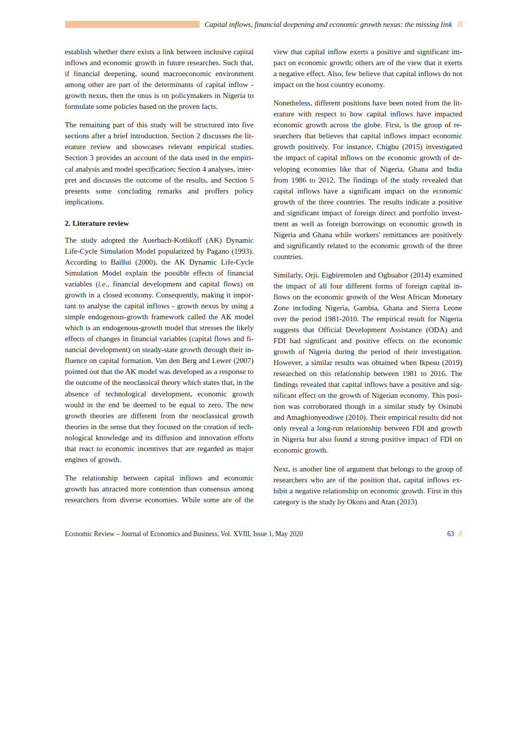Capital inflows, financial deepening and economic growth nexus: the missing link
///
establish whether there exists a link between inclusive capital inflows and economic growth in future researches. Such that, if financial deepening, sound macroeconomic environment among other are part of the determinants of capital inflow - growth nexus, then the onus is on policymakers in Nigeria to formulate some policies based on the proven facts.
The remaining part of this study will be structured into five sections after a brief introduction. Section 2 discusses the literature review and showcases relevant empirical studies. Section 3 provides an account of the data used in the empirical analysis and model specification; Section 4 analyses, interpret and discusses the outcome of the results, and Section 5 presents some concluding remarks and proffers policy implications.
2. Literature review
The study adopted the Auerbach-Kotlikoff (AK) Dynamic Life-Cycle Simulation Model popularized by Pagano (1993). According to Baillui (2000), the AK Dynamic Life-Cycle Simulation Model explain the possible effects of financial variables (i.e., financial development and capital flows) on growth in a closed economy. Consequently, making it important to analyse the capital inflows - growth nexus by using a simple endogenous-growth framework called the AK model which is an endogenous-growth model that stresses the likely effects of changes in financial variables (capital flows and financial development) on steady-state growth through their influence on capital formation. Van den Berg and Lewer (2007) pointed out that the AK model was developed as a response to the outcome of the neoclassical theory which states that, in the absence of technological development, economic growth would in the end be deemed to be equal to zero. The new growth theories are different from the neoclassical growth theories in the sense that they focused on the creation of technological knowledge and its diffusion and innovation efforts that react to economic incentives that are regarded as major engines of growth.
The relationship between capital inflows and economic growth has attracted more contention than consensus among researchers from diverse economies. While some are of the view that capital inflow exerts a positive and significant impact on economic growth; others are of the view that it exerts a negative effect. Also, few believe that capital inflows do not impact on the host country economy.
Nonetheless, different positions have been noted from the literature with respect to how capital inflows have impacted economic growth across the globe. First, is the group of researchers that believes that capital inflows impact economic growth positively. For instance, Chigbu (2015) investigated the impact of capital inflows on the economic growth of developing economies like that of Nigeria, Ghana and India from 1986 to 2012. The findings of the study revealed that capital inflows have a significant impact on the economic growth of the three countries. The results indicate a positive and significant impact of foreign direct and portfolio investment as well as foreign borrowings on economic growth in Nigeria and Ghana while workers' remittances are positively and significantly related to the economic growth of the three countries.
Similarly, Orji, Eigbiremolen and Ogbuabor (2014) examined the impact of all four different forms of foreign capital inflows on the economic growth of the West African Monetary Zone including Nigeria, Gambia, Ghana and Sierra Leone over the period 1981-2010. The empirical result for Nigeria suggests that Official Development Assistance (ODA) and FDI had significant and positive effects on the economic growth of Nigeria during the period of their investigation. However, a similar results was obtained when Ikpesu (2019) researched on this relationship between 1981 to 2016. The findings revealed that capital inflows have a positive and significant effect on the growth of Nigerian economy. This position was corroborated though in a similar study by Osinubi and Amaghionyeodiwe (2010). Their empirical results did not only reveal a long-run relationship between FDI and growth in Nigeria but also found a strong positive impact of FDI on economic growth.
Next, is another line of argument that belongs to the group of researchers who are of the position that, capital inflows exhibit a negative relationship on economic growth. First in this category is the study by Okoro and Atan (2013)
Economic Review – Journal of Economics and Business, Vol. XVIII, Issue 1, May 2020
63 ///